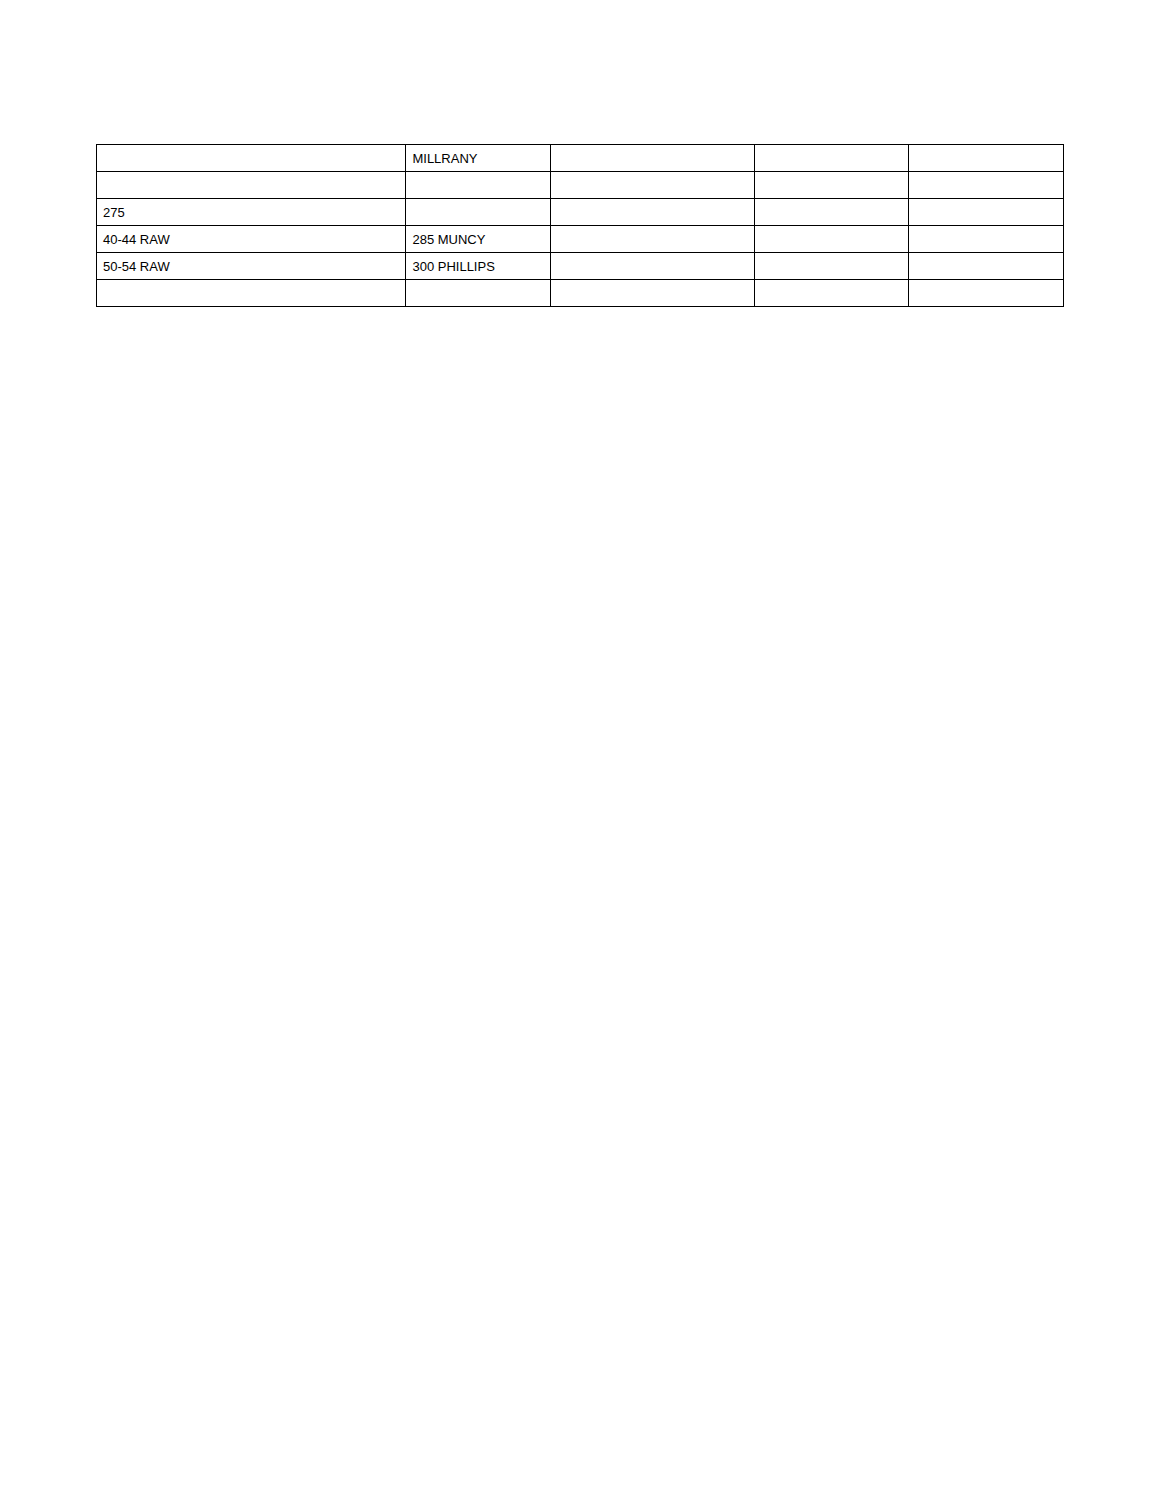| | MILLRANY | | | |
| 275 | | | | |
| 40-44 RAW | 285 MUNCY | | | |
| 50-54 RAW | 300 PHILLIPS | | | |